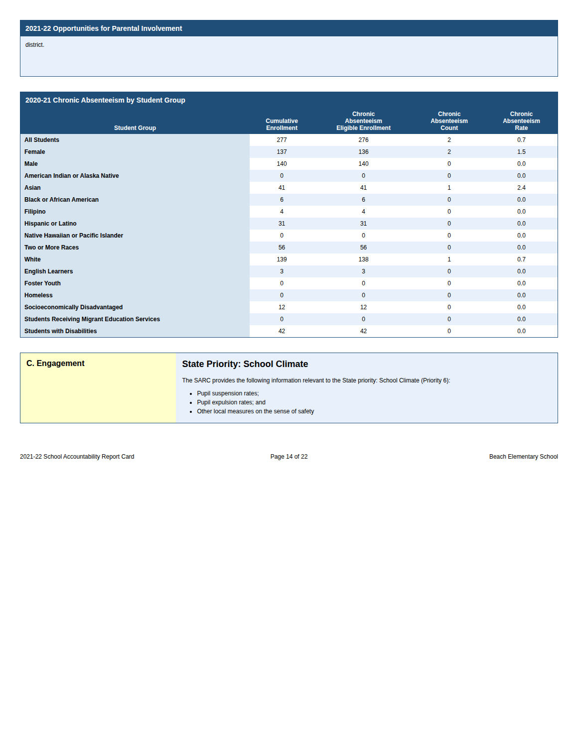2021-22 Opportunities for Parental Involvement
district.
2020-21 Chronic Absenteeism by Student Group
| Student Group | Cumulative Enrollment | Chronic Absenteeism Eligible Enrollment | Chronic Absenteeism Count | Chronic Absenteeism Rate |
| --- | --- | --- | --- | --- |
| All Students | 277 | 276 | 2 | 0.7 |
| Female | 137 | 136 | 2 | 1.5 |
| Male | 140 | 140 | 0 | 0.0 |
| American Indian or Alaska Native | 0 | 0 | 0 | 0.0 |
| Asian | 41 | 41 | 1 | 2.4 |
| Black or African American | 6 | 6 | 0 | 0.0 |
| Filipino | 4 | 4 | 0 | 0.0 |
| Hispanic or Latino | 31 | 31 | 0 | 0.0 |
| Native Hawaiian or Pacific Islander | 0 | 0 | 0 | 0.0 |
| Two or More Races | 56 | 56 | 0 | 0.0 |
| White | 139 | 138 | 1 | 0.7 |
| English Learners | 3 | 3 | 0 | 0.0 |
| Foster Youth | 0 | 0 | 0 | 0.0 |
| Homeless | 0 | 0 | 0 | 0.0 |
| Socioeconomically Disadvantaged | 12 | 12 | 0 | 0.0 |
| Students Receiving Migrant Education Services | 0 | 0 | 0 | 0.0 |
| Students with Disabilities | 42 | 42 | 0 | 0.0 |
C. Engagement
State Priority: School Climate
The SARC provides the following information relevant to the State priority: School Climate (Priority 6):
Pupil suspension rates;
Pupil expulsion rates; and
Other local measures on the sense of safety
2021-22 School Accountability Report Card
Page 14 of 22
Beach Elementary School